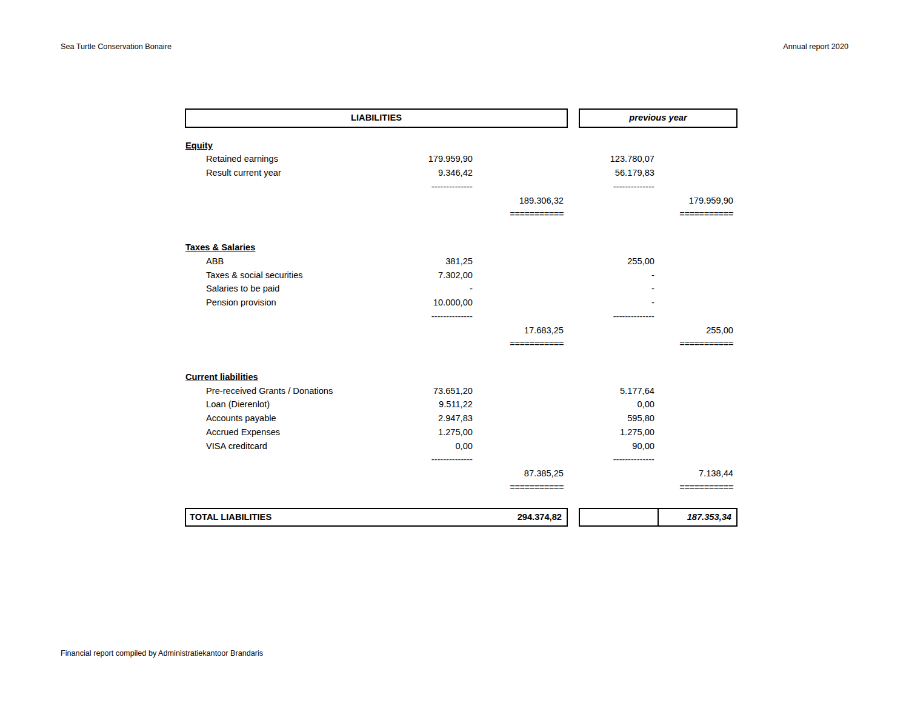Sea Turtle Conservation Bonaire
Annual report 2020
| LIABILITIES | | previous year |
| Equity | | | | | |
| Retained earnings | 179.959,90 | | | 123.780,07 | |
| Result current year | 9.346,42 | | | 56.179,83 | |
| | -------------- | | | -------------- | |
| | | 189.306,32 | | | 179.959,90 |
| | | =========== | | | =========== |
| Taxes & Salaries | | | | | |
| ABB | 381,25 | | | 255,00 | |
| Taxes & social securities | 7.302,00 | | | - | |
| Salaries to be paid | - | | | - | |
| Pension provision | 10.000,00 | | | - | |
| | -------------- | | | -------------- | |
| | | 17.683,25 | | | 255,00 |
| | | =========== | | | =========== |
| Current liabilities | | | | | |
| Pre-received Grants / Donations | 73.651,20 | | | 5.177,64 | |
| Loan (Dierenlot) | 9.511,22 | | | 0,00 | |
| Accounts payable | 2.947,83 | | | 595,80 | |
| Accrued Expenses | 1.275,00 | | | 1.275,00 | |
| VISA creditcard | 0,00 | | | 90,00 | |
| | -------------- | | | -------------- | |
| | | 87.385,25 | | | 7.138,44 |
| | | =========== | | | =========== |
| TOTAL LIABILITIES | | 294.374,82 | | | 187.353,34 |
Financial report compiled by Administratiekantoor Brandaris